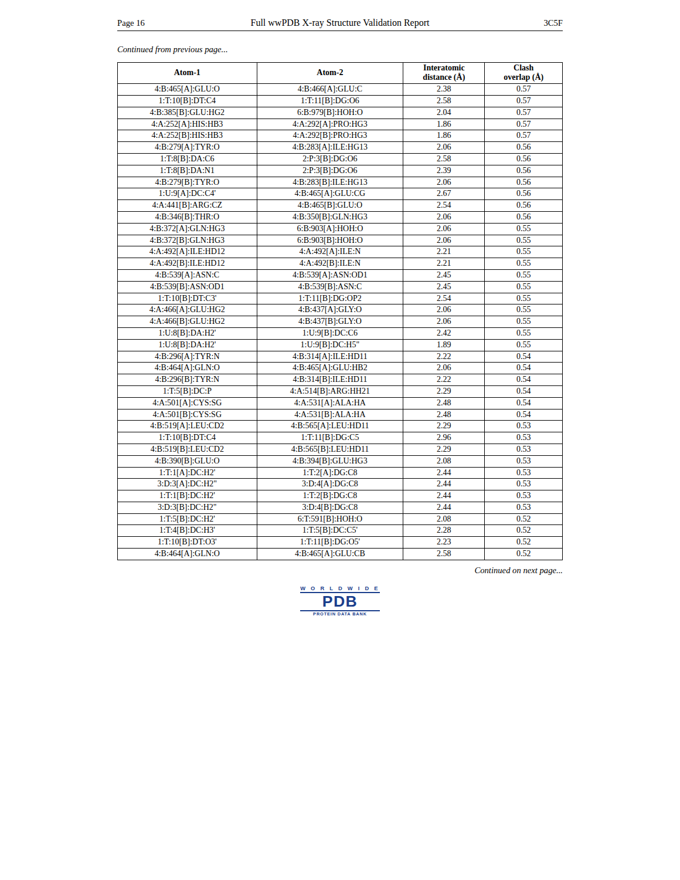Page 16
Full wwPDB X-ray Structure Validation Report
3C5F
Continued from previous page...
| Atom-1 | Atom-2 | Interatomic distance (Å) | Clash overlap (Å) |
| --- | --- | --- | --- |
| 4:B:465[A]:GLU:O | 4:B:466[A]:GLU:C | 2.38 | 0.57 |
| 1:T:10[B]:DT:C4 | 1:T:11[B]:DG:O6 | 2.58 | 0.57 |
| 4:B:385[B]:GLU:HG2 | 6:B:979[B]:HOH:O | 2.04 | 0.57 |
| 4:A:252[A]:HIS:HB3 | 4:A:292[A]:PRO:HG3 | 1.86 | 0.57 |
| 4:A:252[B]:HIS:HB3 | 4:A:292[B]:PRO:HG3 | 1.86 | 0.57 |
| 4:B:279[A]:TYR:O | 4:B:283[A]:ILE:HG13 | 2.06 | 0.56 |
| 1:T:8[B]:DA:C6 | 2:P:3[B]:DG:O6 | 2.58 | 0.56 |
| 1:T:8[B]:DA:N1 | 2:P:3[B]:DG:O6 | 2.39 | 0.56 |
| 4:B:279[B]:TYR:O | 4:B:283[B]:ILE:HG13 | 2.06 | 0.56 |
| 1:U:9[A]:DC:C4' | 4:B:465[A]:GLU:CG | 2.67 | 0.56 |
| 4:A:441[B]:ARG:CZ | 4:B:465[B]:GLU:O | 2.54 | 0.56 |
| 4:B:346[B]:THR:O | 4:B:350[B]:GLN:HG3 | 2.06 | 0.56 |
| 4:B:372[A]:GLN:HG3 | 6:B:903[A]:HOH:O | 2.06 | 0.55 |
| 4:B:372[B]:GLN:HG3 | 6:B:903[B]:HOH:O | 2.06 | 0.55 |
| 4:A:492[A]:ILE:HD12 | 4:A:492[A]:ILE:N | 2.21 | 0.55 |
| 4:A:492[B]:ILE:HD12 | 4:A:492[B]:ILE:N | 2.21 | 0.55 |
| 4:B:539[A]:ASN:C | 4:B:539[A]:ASN:OD1 | 2.45 | 0.55 |
| 4:B:539[B]:ASN:OD1 | 4:B:539[B]:ASN:C | 2.45 | 0.55 |
| 1:T:10[B]:DT:C3' | 1:T:11[B]:DG:OP2 | 2.54 | 0.55 |
| 4:A:466[A]:GLU:HG2 | 4:B:437[A]:GLY:O | 2.06 | 0.55 |
| 4:A:466[B]:GLU:HG2 | 4:B:437[B]:GLY:O | 2.06 | 0.55 |
| 1:U:8[B]:DA:H2' | 1:U:9[B]:DC:C6 | 2.42 | 0.55 |
| 1:U:8[B]:DA:H2' | 1:U:9[B]:DC:H5" | 1.89 | 0.55 |
| 4:B:296[A]:TYR:N | 4:B:314[A]:ILE:HD11 | 2.22 | 0.54 |
| 4:B:464[A]:GLN:O | 4:B:465[A]:GLU:HB2 | 2.06 | 0.54 |
| 4:B:296[B]:TYR:N | 4:B:314[B]:ILE:HD11 | 2.22 | 0.54 |
| 1:T:5[B]:DC:P | 4:A:514[B]:ARG:HH21 | 2.29 | 0.54 |
| 4:A:501[A]:CYS:SG | 4:A:531[A]:ALA:HA | 2.48 | 0.54 |
| 4:A:501[B]:CYS:SG | 4:A:531[B]:ALA:HA | 2.48 | 0.54 |
| 4:B:519[A]:LEU:CD2 | 4:B:565[A]:LEU:HD11 | 2.29 | 0.53 |
| 1:T:10[B]:DT:C4 | 1:T:11[B]:DG:C5 | 2.96 | 0.53 |
| 4:B:519[B]:LEU:CD2 | 4:B:565[B]:LEU:HD11 | 2.29 | 0.53 |
| 4:B:390[B]:GLU:O | 4:B:394[B]:GLU:HG3 | 2.08 | 0.53 |
| 1:T:1[A]:DC:H2' | 1:T:2[A]:DG:C8 | 2.44 | 0.53 |
| 3:D:3[A]:DC:H2" | 3:D:4[A]:DG:C8 | 2.44 | 0.53 |
| 1:T:1[B]:DC:H2' | 1:T:2[B]:DG:C8 | 2.44 | 0.53 |
| 3:D:3[B]:DC:H2" | 3:D:4[B]:DG:C8 | 2.44 | 0.53 |
| 1:T:5[B]:DC:H2' | 6:T:591[B]:HOH:O | 2.08 | 0.52 |
| 1:T:4[B]:DC:H3' | 1:T:5[B]:DC:C5' | 2.28 | 0.52 |
| 1:T:10[B]:DT:O3' | 1:T:11[B]:DG:O5' | 2.23 | 0.52 |
| 4:B:464[A]:GLN:O | 4:B:465[A]:GLU:CB | 2.58 | 0.52 |
Continued on next page...
W O R L D W I D E
PDB
PROTEIN DATA BANK